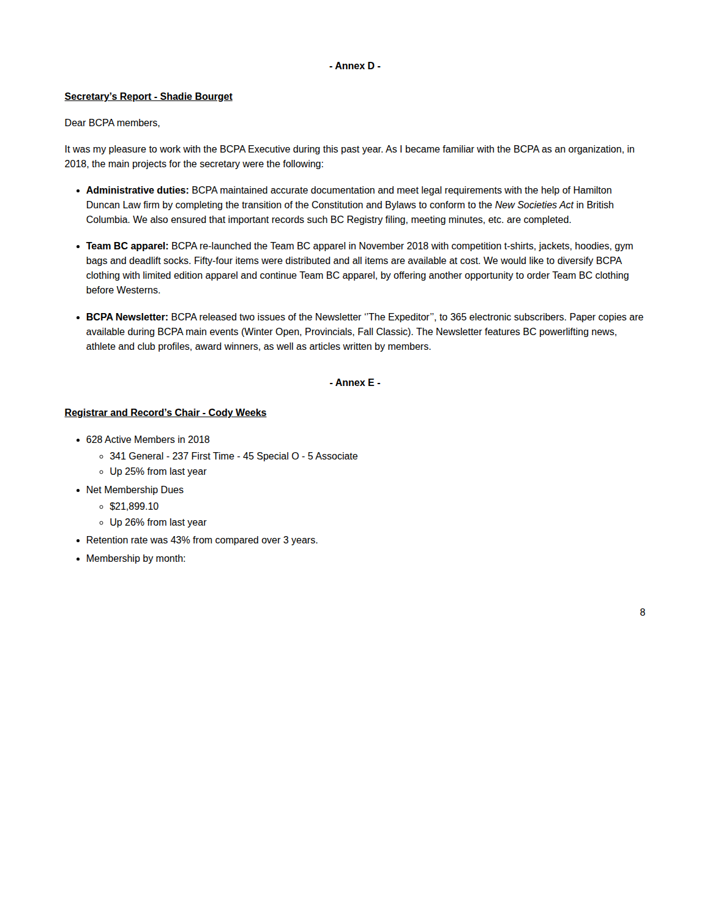- Annex D -
Secretary’s Report - Shadie Bourget
Dear BCPA members,
It was my pleasure to work with the BCPA Executive during this past year. As I became familiar with the BCPA as an organization, in 2018, the main projects for the secretary were the following:
Administrative duties: BCPA maintained accurate documentation and meet legal requirements with the help of Hamilton Duncan Law firm by completing the transition of the Constitution and Bylaws to conform to the New Societies Act in British Columbia. We also ensured that important records such BC Registry filing, meeting minutes, etc. are completed.
Team BC apparel: BCPA re-launched the Team BC apparel in November 2018 with competition t-shirts, jackets, hoodies, gym bags and deadlift socks. Fifty-four items were distributed and all items are available at cost. We would like to diversify BCPA clothing with limited edition apparel and continue Team BC apparel, by offering another opportunity to order Team BC clothing before Westerns.
BCPA Newsletter: BCPA released two issues of the Newsletter ‘’The Expeditor’’, to 365 electronic subscribers. Paper copies are available during BCPA main events (Winter Open, Provincials, Fall Classic). The Newsletter features BC powerlifting news, athlete and club profiles, award winners, as well as articles written by members.
- Annex E -
Registrar and Record’s Chair - Cody Weeks
628 Active Members in 2018
341 General - 237 First Time - 45 Special O - 5 Associate
Up 25% from last year
Net Membership Dues
$21,899.10
Up 26% from last year
Retention rate was 43% from compared over 3 years.
Membership by month:
8